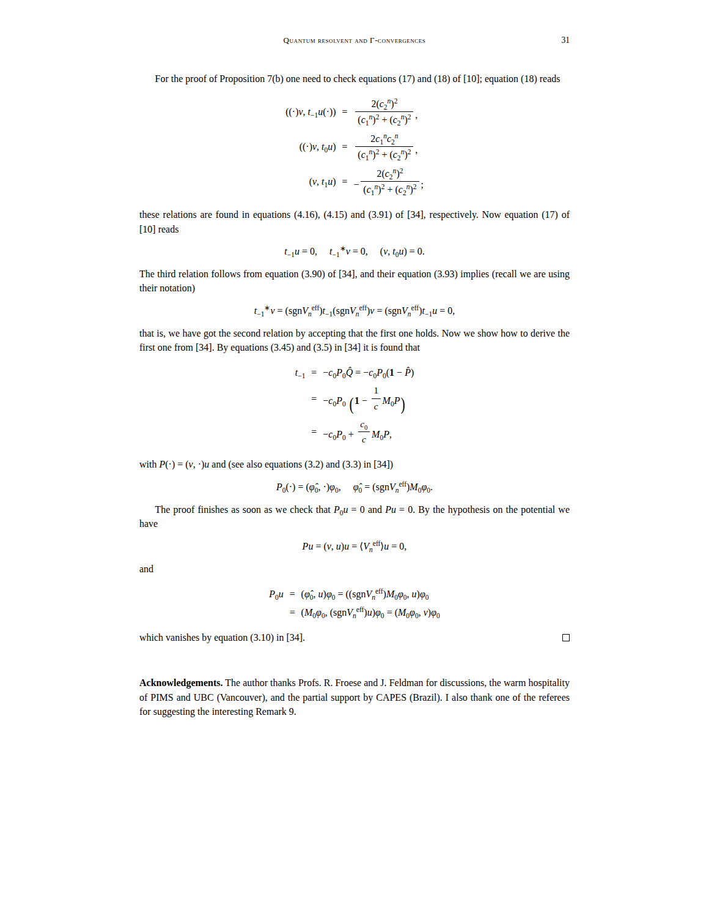Quantum resolvent and Γ-convergences 31
For the proof of Proposition 7(b) one need to check equations (17) and (18) of [10]; equation (18) reads
| ((·) v , t −1 u (·)) | = | 2( c 2 n ) 2 ( c 1 n ) 2 + ( c 2 n ) 2 , |
| ((·) v , t 0 u ) | = | 2 c 1 n c 2 n ( c 1 n ) 2 + ( c 2 n ) 2 , |
| ( v , t 1 u ) | = | − 2( c 2 n ) 2 ( c 1 n ) 2 + ( c 2 n ) 2 ; |
these relations are found in equations (4.16), (4.15) and (3.91) of [34], respectively. Now equation (17) of [10] reads
t−1u = 0, t−1∗v = 0, (v, t0u) = 0.
The third relation follows from equation (3.90) of [34], and their equation (3.93) implies (recall we are using their notation)
t−1∗v = (sgnVneff)t−1(sgnVneff)v = (sgnVneff)t−1u = 0,
that is, we have got the second relation by accepting that the first one holds. Now we show how to derive the first one from [34]. By equations (3.45) and (3.5) in [34] it is found that
| t −1 | = | − c 0 P 0 Q̂ = − c 0 P 0 ( 1 − P̂ ) |
| | = | − c 0 P 0 ( 1 − 1 c M 0 P ) |
| | = | − c 0 P 0 + c 0 c M 0 P , |
with P(·) = (v, ·)u and (see also equations (3.2) and (3.3) in [34])
P0(·) = (φ̂0, ·)φ0, φ̂0 = (sgnVneff)M0φ0.
The proof finishes as soon as we check that P0u = 0 and Pu = 0. By the hypothesis on the potential we have
Pu = (v, u)u = ⟨Vneff⟩u = 0,
and
| P 0 u | = | ( φ̂ 0 , u ) φ 0 = ((sgn V n eff ) M 0 φ 0 , u ) φ 0 |
| | = | ( M 0 φ 0 , (sgn V n eff ) u ) φ 0 = ( M 0 φ 0 , v ) φ 0 |
which vanishes by equation (3.10) in [34].
Acknowledgements. The author thanks Profs. R. Froese and J. Feldman for discussions, the warm hospitality of PIMS and UBC (Vancouver), and the partial support by CAPES (Brazil). I also thank one of the referees for suggesting the interesting Remark 9.